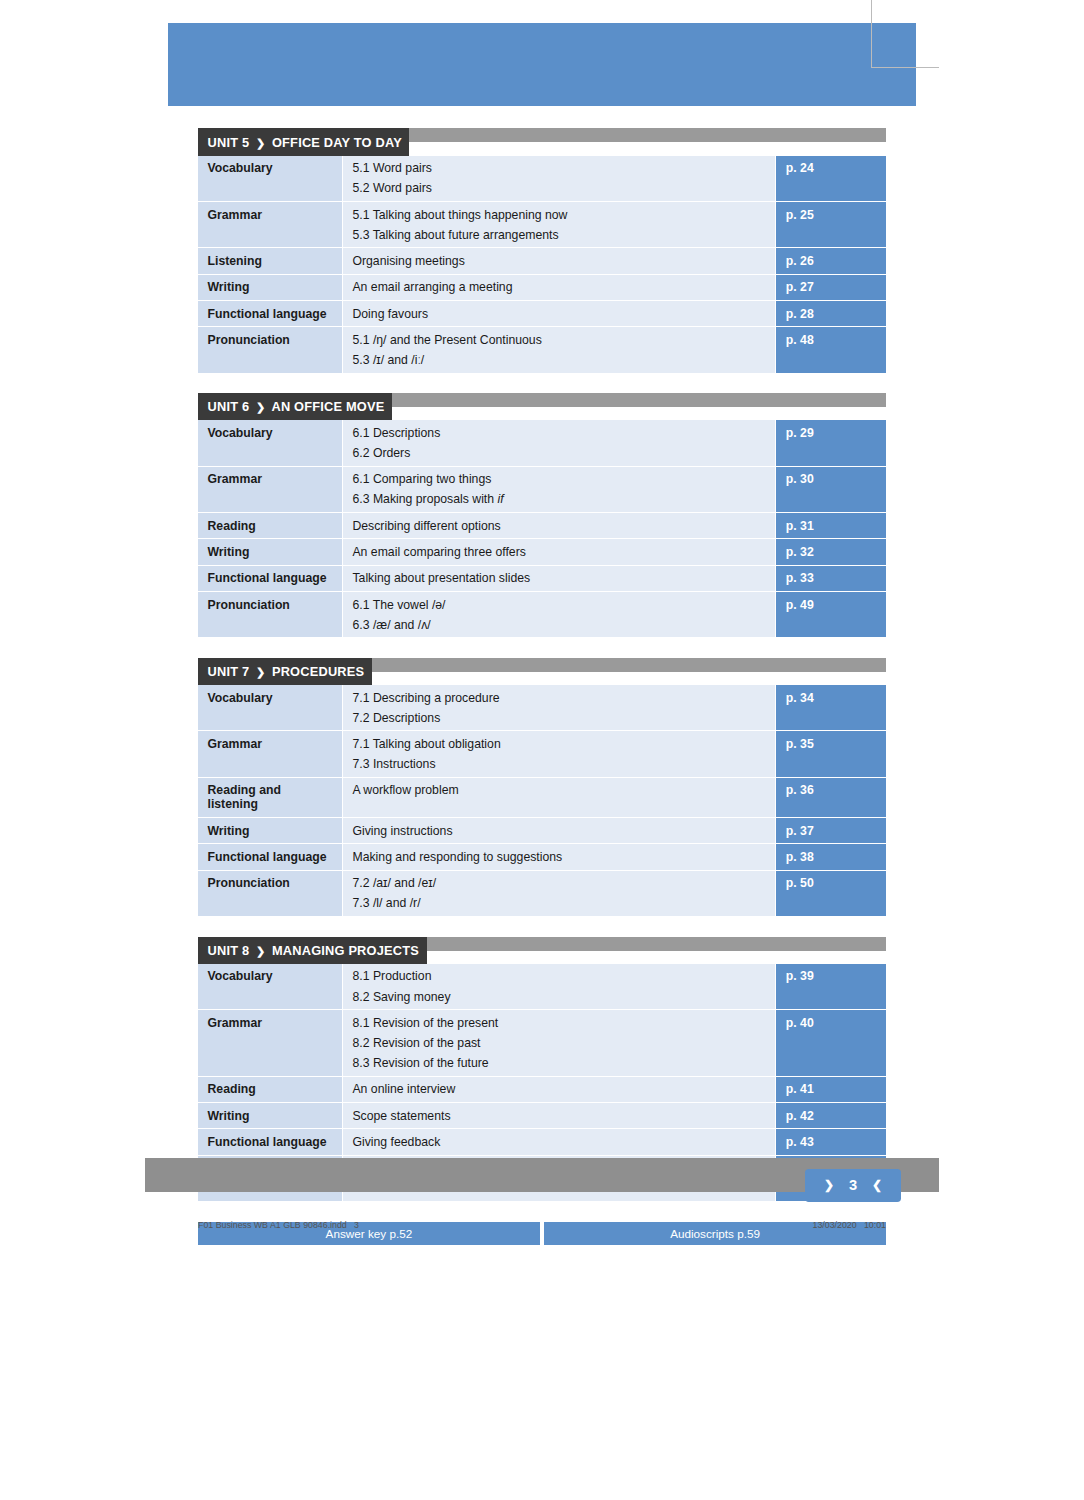| UNIT 5 ❯ OFFICE DAY TO DAY |
| Vocabulary | 5.1 Word pairs 5.2 Word pairs | p. 24 |
| Grammar | 5.1 Talking about things happening now 5.3 Talking about future arrangements | p. 25 |
| Listening | Organising meetings | p. 26 |
| Writing | An email arranging a meeting | p. 27 |
| Functional language | Doing favours | p. 28 |
| Pronunciation | 5.1 /ŋ/ and the Present Continuous 5.3 /ɪ/ and /iː/ | p. 48 |
| UNIT 6 ❯ AN OFFICE MOVE |
| Vocabulary | 6.1 Descriptions 6.2 Orders | p. 29 |
| Grammar | 6.1 Comparing two things 6.3 Making proposals with if | p. 30 |
| Reading | Describing different options | p. 31 |
| Writing | An email comparing three offers | p. 32 |
| Functional language | Talking about presentation slides | p. 33 |
| Pronunciation | 6.1 The vowel /ə/ 6.3 /æ/ and /ʌ/ | p. 49 |
| UNIT 7 ❯ PROCEDURES |
| Vocabulary | 7.1 Describing a procedure 7.2 Descriptions | p. 34 |
| Grammar | 7.1 Talking about obligation 7.3 Instructions | p. 35 |
| Reading and listening | A workflow problem | p. 36 |
| Writing | Giving instructions | p. 37 |
| Functional language | Making and responding to suggestions | p. 38 |
| Pronunciation | 7.2 /aɪ/ and /eɪ/ 7.3 /l/ and /r/ | p. 50 |
| UNIT 8 ❯ MANAGING PROJECTS |
| Vocabulary | 8.1 Production 8.2 Saving money | p. 39 |
| Grammar | 8.1 Revision of the present 8.2 Revision of the past 8.3 Revision of the future | p. 40 |
| Reading | An online interview | p. 41 |
| Writing | Scope statements | p. 42 |
| Functional language | Giving feedback | p. 43 |
| Pronunciation | 8.2 Pronouncing the letter ‘o’ 8.3 The vowel /ɜː/ | p. 51 |
Answer key p.52
Audioscripts p.59
❯ 3 ❮
F01 Business WB A1 GLB 90846.indd 3 13/03/2020 10:01